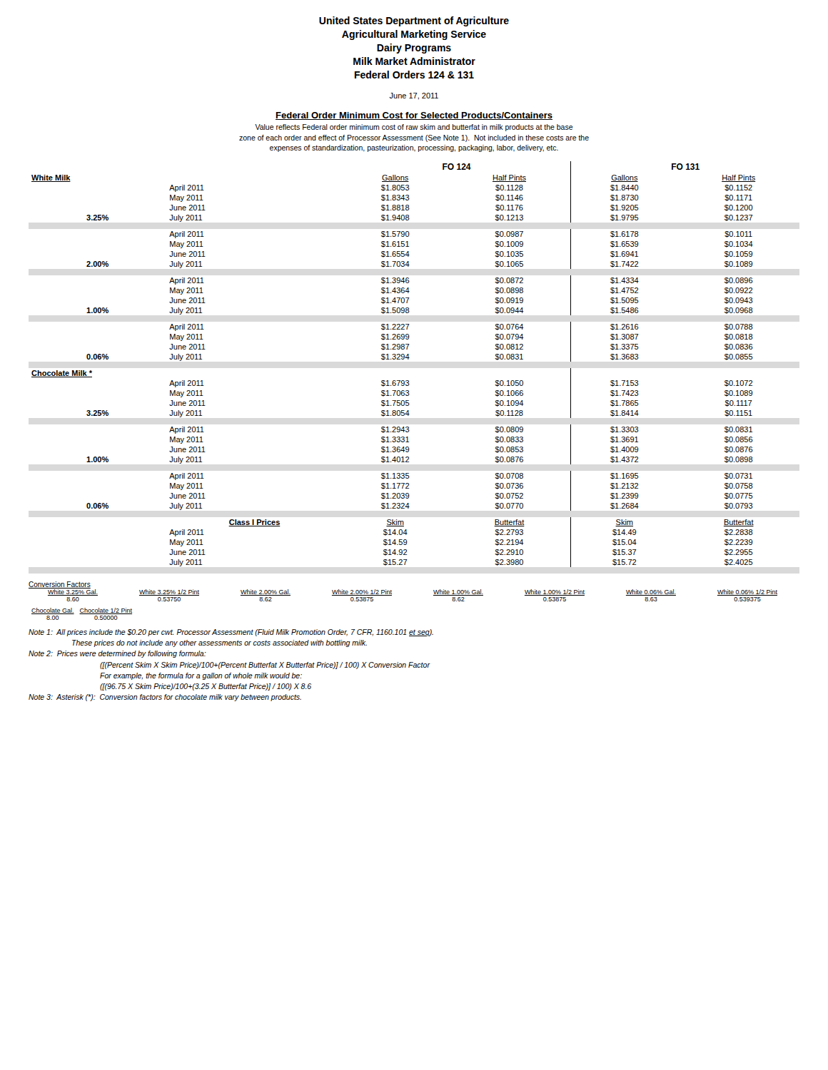United States Department of Agriculture
Agricultural Marketing Service
Dairy Programs
Milk Market Administrator
Federal Orders 124 & 131
June 17, 2011
Federal Order Minimum Cost for Selected Products/Containers
Value reflects Federal order minimum cost of raw skim and butterfat in milk products at the base
zone of each order and effect of Processor Assessment (See Note 1). Not included in these costs are the
expenses of standardization, pasteurization, processing, packaging, labor, delivery, etc.
| | FO 124 | FO 131 |
| White Milk | | Gallons | Half Pints | Gallons | Half Pints |
| | April 2011 | $1.8053 | $0.1128 | $1.8440 | $0.1152 |
| 3.25% | May 2011 | $1.8343 | $0.1146 | $1.8730 | $0.1171 |
| June 2011 | $1.8818 | $0.1176 | $1.9205 | $0.1200 |
| July 2011 | $1.9408 | $0.1213 | $1.9795 | $0.1237 |
| | April 2011 | $1.5790 | $0.0987 | $1.6178 | $0.1011 |
| 2.00% | May 2011 | $1.6151 | $0.1009 | $1.6539 | $0.1034 |
| June 2011 | $1.6554 | $0.1035 | $1.6941 | $0.1059 |
| July 2011 | $1.7034 | $0.1065 | $1.7422 | $0.1089 |
| | April 2011 | $1.3946 | $0.0872 | $1.4334 | $0.0896 |
| 1.00% | May 2011 | $1.4364 | $0.0898 | $1.4752 | $0.0922 |
| June 2011 | $1.4707 | $0.0919 | $1.5095 | $0.0943 |
| July 2011 | $1.5098 | $0.0944 | $1.5486 | $0.0968 |
| | April 2011 | $1.2227 | $0.0764 | $1.2616 | $0.0788 |
| 0.06% | May 2011 | $1.2699 | $0.0794 | $1.3087 | $0.0818 |
| June 2011 | $1.2987 | $0.0812 | $1.3375 | $0.0836 |
| July 2011 | $1.3294 | $0.0831 | $1.3683 | $0.0855 |
| Chocolate Milk * | | | | |
| | April 2011 | $1.6793 | $0.1050 | $1.7153 | $0.1072 |
| 3.25% | May 2011 | $1.7063 | $0.1066 | $1.7423 | $0.1089 |
| June 2011 | $1.7505 | $0.1094 | $1.7865 | $0.1117 |
| July 2011 | $1.8054 | $0.1128 | $1.8414 | $0.1151 |
| | April 2011 | $1.2943 | $0.0809 | $1.3303 | $0.0831 |
| 1.00% | May 2011 | $1.3331 | $0.0833 | $1.3691 | $0.0856 |
| June 2011 | $1.3649 | $0.0853 | $1.4009 | $0.0876 |
| July 2011 | $1.4012 | $0.0876 | $1.4372 | $0.0898 |
| | April 2011 | $1.1335 | $0.0708 | $1.1695 | $0.0731 |
| 0.06% | May 2011 | $1.1772 | $0.0736 | $1.2132 | $0.0758 |
| June 2011 | $1.2039 | $0.0752 | $1.2399 | $0.0775 |
| July 2011 | $1.2324 | $0.0770 | $1.2684 | $0.0793 |
| | Class I Prices | Skim | Butterfat | Skim | Butterfat |
| | April 2011 | $14.04 | $2.2793 | $14.49 | $2.2838 |
| | May 2011 | $14.59 | $2.2194 | $15.04 | $2.2239 |
| | June 2011 | $14.92 | $2.2910 | $15.37 | $2.2955 |
| | July 2011 | $15.27 | $2.3980 | $15.72 | $2.4025 |
Conversion Factors
| White 3.25% Gal. | White 3.25% 1/2 Pint | White 2.00% Gal. | White 2.00% 1/2 Pint | White 1.00% Gal. | White 1.00% 1/2 Pint | White 0.06% Gal. | White 0.06% 1/2 Pint |
| 8.60 | 0.53750 | 8.62 | 0.53875 | 8.62 | 0.53875 | 8.63 | 0.539375 |
| Chocolate Gal. | Chocolate 1/2 Pint |
| 8.00 | 0.50000 |
Note 1: All prices include the $0.20 per cwt. Processor Assessment (Fluid Milk Promotion Order, 7 CFR, 1160.101 et seq). These prices do not include any other assessments or costs associated with bottling milk. Note 2: Prices were determined by following formula: ([(Percent Skim X Skim Price)/100+(Percent Butterfat X Butterfat Price)] / 100) X Conversion Factor For example, the formula for a gallon of whole milk would be: ([(96.75 X Skim Price)/100+(3.25 X Butterfat Price)] / 100) X 8.6 Note 3: Asterisk (*): Conversion factors for chocolate milk vary between products.